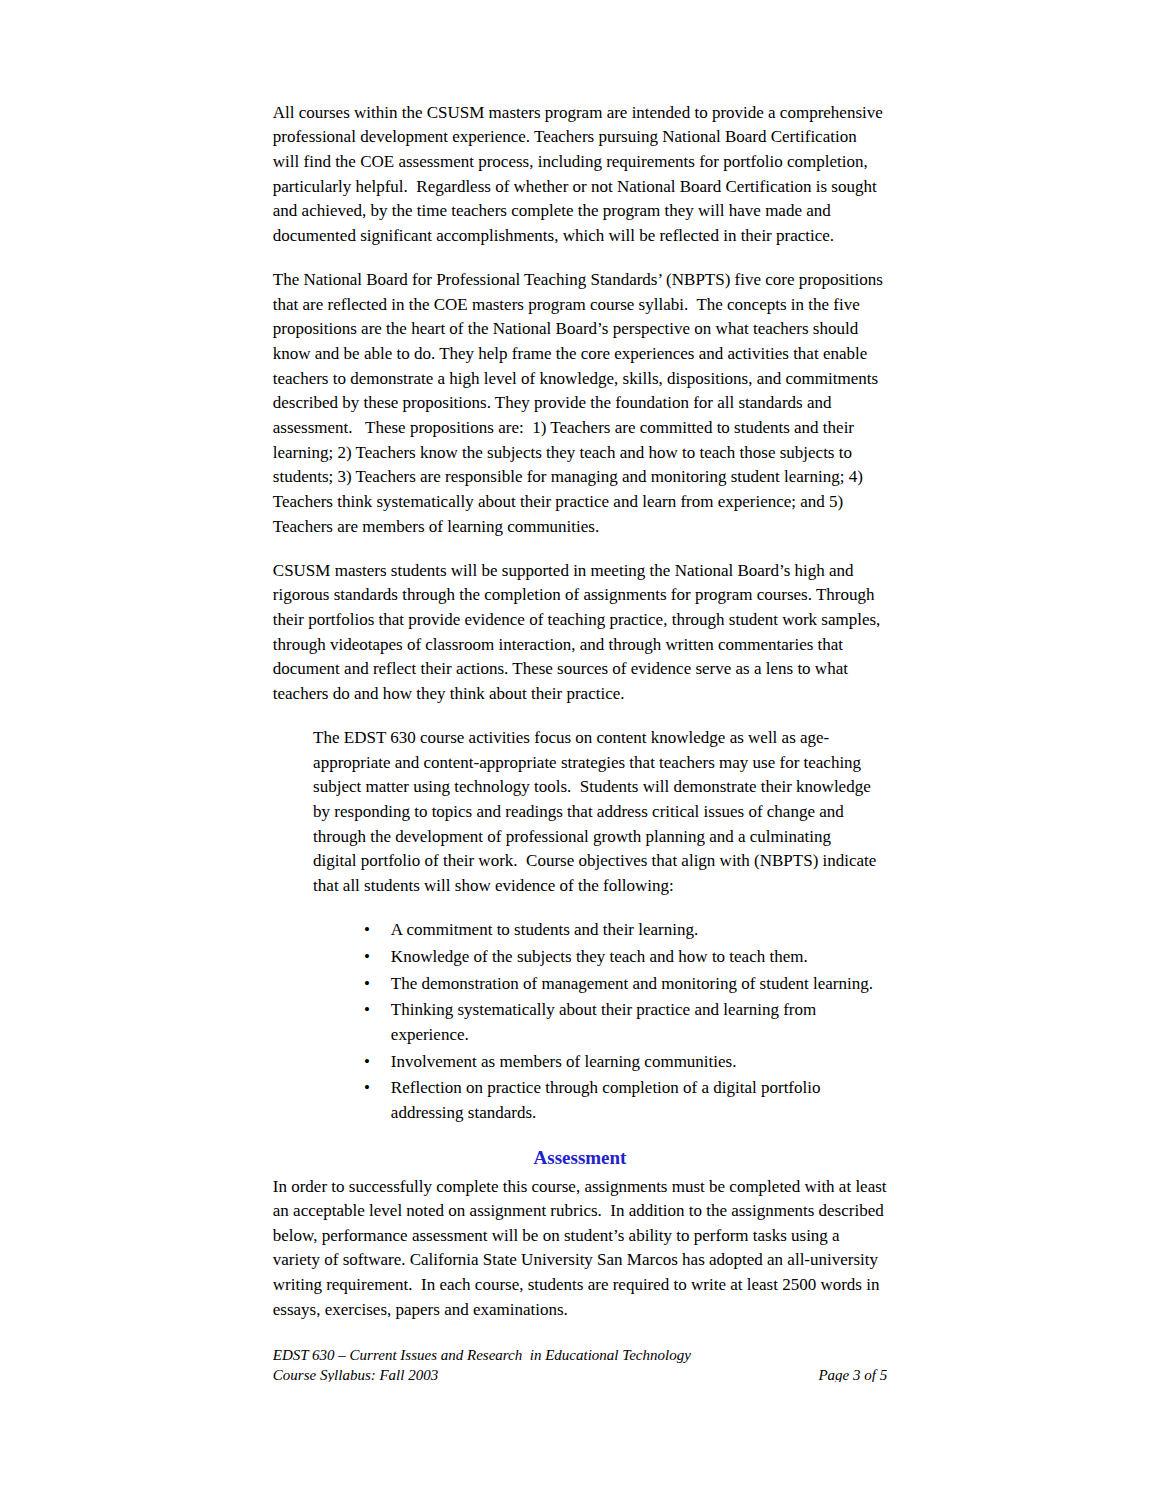All courses within the CSUSM masters program are intended to provide a comprehensive professional development experience. Teachers pursuing National Board Certification will find the COE assessment process, including requirements for portfolio completion, particularly helpful. Regardless of whether or not National Board Certification is sought and achieved, by the time teachers complete the program they will have made and documented significant accomplishments, which will be reflected in their practice.
The National Board for Professional Teaching Standards’ (NBPTS) five core propositions that are reflected in the COE masters program course syllabi. The concepts in the five propositions are the heart of the National Board’s perspective on what teachers should know and be able to do. They help frame the core experiences and activities that enable teachers to demonstrate a high level of knowledge, skills, dispositions, and commitments described by these propositions. They provide the foundation for all standards and assessment. These propositions are: 1) Teachers are committed to students and their learning; 2) Teachers know the subjects they teach and how to teach those subjects to students; 3) Teachers are responsible for managing and monitoring student learning; 4) Teachers think systematically about their practice and learn from experience; and 5) Teachers are members of learning communities.
CSUSM masters students will be supported in meeting the National Board’s high and rigorous standards through the completion of assignments for program courses. Through their portfolios that provide evidence of teaching practice, through student work samples, through videotapes of classroom interaction, and through written commentaries that document and reflect their actions. These sources of evidence serve as a lens to what teachers do and how they think about their practice.
The EDST 630 course activities focus on content knowledge as well as age-appropriate and content-appropriate strategies that teachers may use for teaching subject matter using technology tools. Students will demonstrate their knowledge by responding to topics and readings that address critical issues of change and through the development of professional growth planning and a culminating digital portfolio of their work. Course objectives that align with (NBPTS) indicate that all students will show evidence of the following:
A commitment to students and their learning.
Knowledge of the subjects they teach and how to teach them.
The demonstration of management and monitoring of student learning.
Thinking systematically about their practice and learning from experience.
Involvement as members of learning communities.
Reflection on practice through completion of a digital portfolio addressing standards.
Assessment
In order to successfully complete this course, assignments must be completed with at least an acceptable level noted on assignment rubrics. In addition to the assignments described below, performance assessment will be on student’s ability to perform tasks using a variety of software. California State University San Marcos has adopted an all-university writing requirement. In each course, students are required to write at least 2500 words in essays, exercises, papers and examinations.
EDST 630 – Current Issues and Research in Educational Technology Course Syllabus: Fall 2003 Page 3 of 5